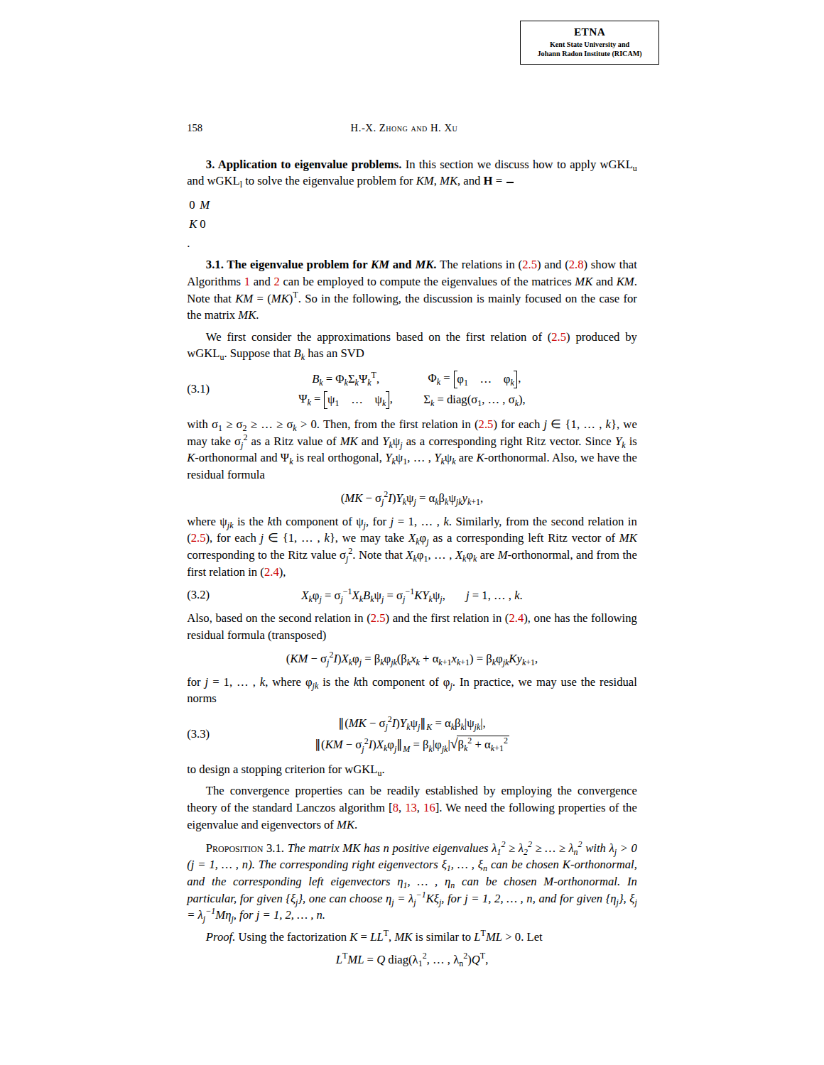ETNA
Kent State University and
Johann Radon Institute (RICAM)
158 H.-X. Zhong and H. Xu
3. Application to eigenvalue problems. In this section we discuss how to apply wGKLu and wGKLl to solve the eigenvalue problem for KM, MK, and H =
| 0 | M |
| K | 0 |
.
3.1. The eigenvalue problem for KM and MK. The relations in (2.5) and (2.8) show that Algorithms 1 and 2 can be employed to compute the eigenvalues of the matrices MK and KM. Note that KM = (MK)T. So in the following, the discussion is mainly focused on the case for the matrix MK.
We first consider the approximations based on the first relation of (2.5) produced by wGKLu. Suppose that Bk has an SVD
(3.1)
| B k = Φ k Σ k Ψ k T , | | Φ k = φ 1 … φ k , |
| Ψ k = ψ 1 … ψ k , | | Σ k = diag(σ 1 , … , σ k ), |
with σ1 ≥ σ2 ≥ … ≥ σk > 0. Then, from the first relation in (2.5) for each j ∈ {1, … , k}, we may take σj2 as a Ritz value of MK and Ykψj as a corresponding right Ritz vector. Since Yk is K-orthonormal and Ψk is real orthogonal, Ykψ1, … , Ykψk are K-orthonormal. Also, we have the residual formula
(MK − σj2I)Ykψj = αkβkψjkyk+1,
where ψjk is the kth component of ψj, for j = 1, … , k. Similarly, from the second relation in (2.5), for each j ∈ {1, … , k}, we may take Xkφj as a corresponding left Ritz vector of MK corresponding to the Ritz value σj2. Note that Xkφ1, … , Xkφk are M-orthonormal, and from the first relation in (2.4),
(3.2) Xkφj = σj−1XkBkψj = σj−1KYkψj, j = 1, … , k.
Also, based on the second relation in (2.5) and the first relation in (2.4), one has the following residual formula (transposed)
(KM − σj2I)Xkφj = βkφjk(βkxk + αk+1xk+1) = βkφjkKyk+1,
for j = 1, … , k, where φjk is the kth component of φj. In practice, we may use the residual norms
(3.3)
| ∥( MK − σ j 2 I ) Y k ψ j ∥ K = α k β k /ψ jk /, |
| ∥( KM − σ j 2 I ) X k φ j ∥ M = β k /φ jk / β k 2 + α k +1 2 |
to design a stopping criterion for wGKLu.
The convergence properties can be readily established by employing the convergence theory of the standard Lanczos algorithm [8, 13, 16]. We need the following properties of the eigenvalue and eigenvectors of MK.
Proposition 3.1. The matrix MK has n positive eigenvalues λ12 ≥ λ22 ≥ … ≥ λn2 with λj > 0 (j = 1, … , n). The corresponding right eigenvectors ξ1, … , ξn can be chosen K-orthonormal, and the corresponding left eigenvectors η1, … , ηn can be chosen M-orthonormal. In particular, for given {ξj}, one can choose ηj = λj−1Kξj, for j = 1, 2, … , n, and for given {ηj}, ξj = λj−1Mηj, for j = 1, 2, … , n.
Proof. Using the factorization K = LLT, MK is similar to LTML > 0. Let
LTML = Q diag(λ12, … , λn2)QT,